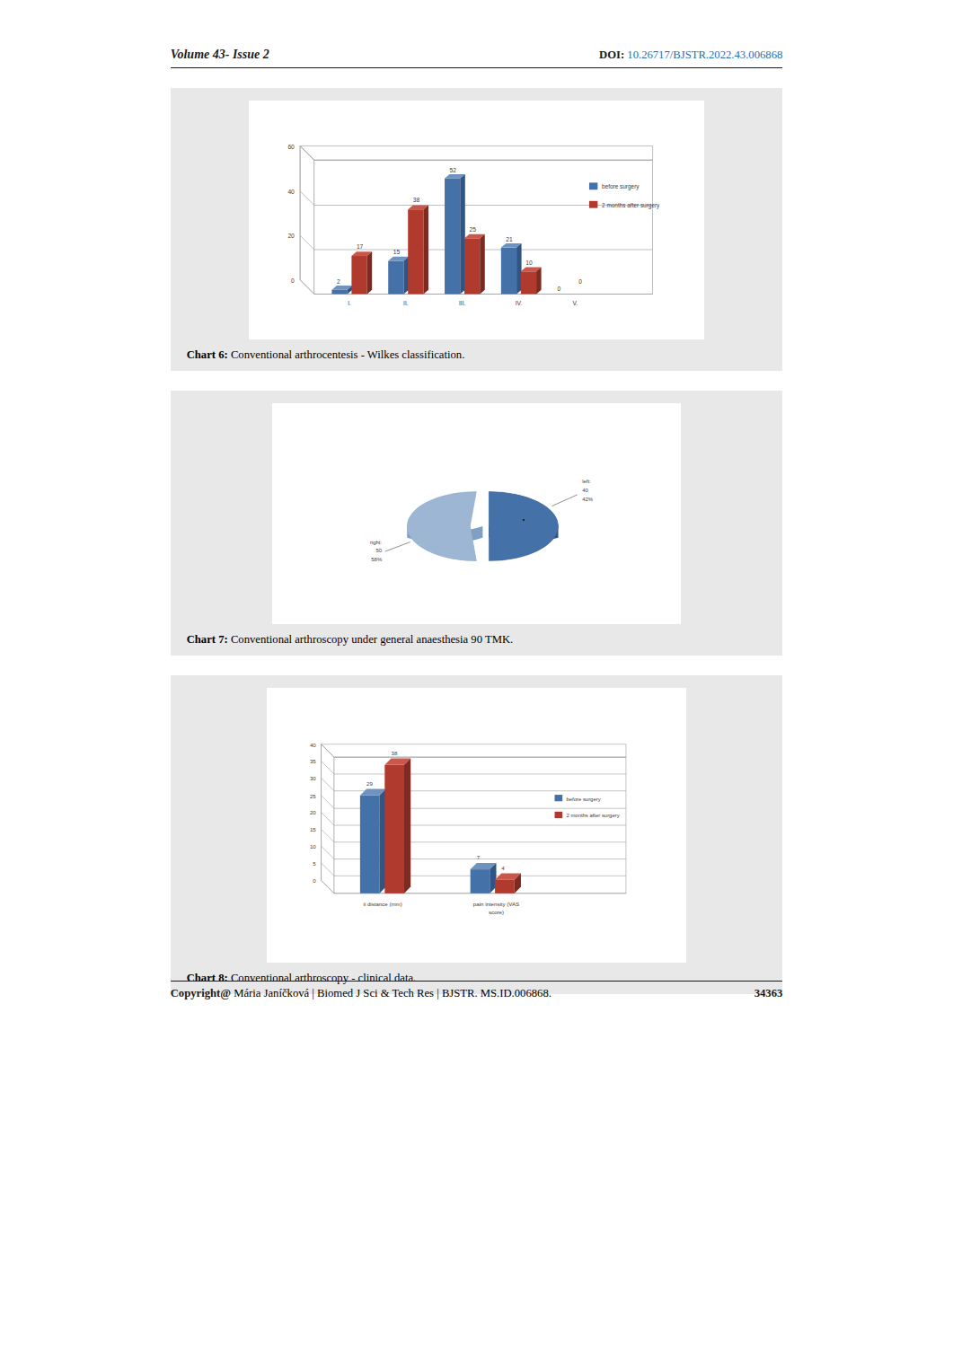Volume 43- Issue 2
DOI: 10.26717/BJSTR.2022.43.006868
0 20 40 60 2 17 15 38 52 25 21 10 0 0 I. II. III. IV. V. before surgery 2 months after surgery
Chart 6: Conventional arthrocentesis - Wilkes classification.
left: 40 42% right: 50 58%
Chart 7: Conventional arthroscopy under general anaesthesia 90 TMK.
0 5 10 15 20 25 30 35 40 29 38 7 4 ii distance (mm) pain intensity (VAS score) before surgery 2 months after surgery
Chart 8: Conventional arthroscopy - clinical data.
Copyright@ Mária Janíčková | Biomed J Sci & Tech Res | BJSTR. MS.ID.006868.
34363